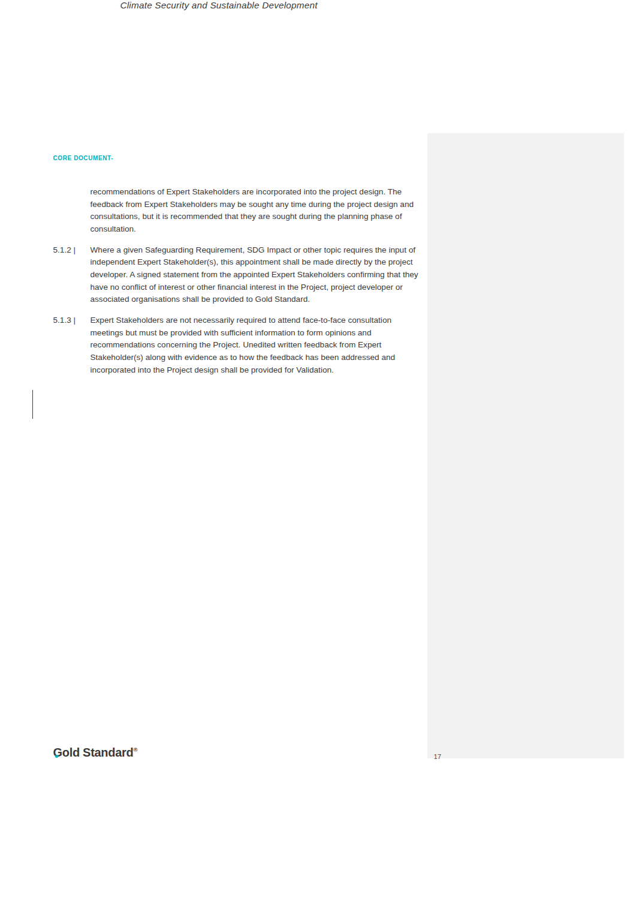Climate Security and Sustainable Development
17
CORE DOCUMENT-
recommendations of Expert Stakeholders are incorporated into the project design. The feedback from Expert Stakeholders may be sought any time during the project design and consultations, but it is recommended that they are sought during the planning phase of consultation.
5.1.2 |
Where a given Safeguarding Requirement, SDG Impact or other topic requires the input of independent Expert Stakeholder(s), this appointment shall be made directly by the project developer. A signed statement from the appointed Expert Stakeholders confirming that they have no conflict of interest or other financial interest in the Project, project developer or associated organisations shall be provided to Gold Standard.
5.1.3 |
Expert Stakeholders are not necessarily required to attend face-to-face consultation meetings but must be provided with sufficient information to form opinions and recommendations concerning the Project. Unedited written feedback from Expert Stakeholder(s) along with evidence as to how the feedback has been addressed and incorporated into the Project design shall be provided for Validation.
Gold Standard®